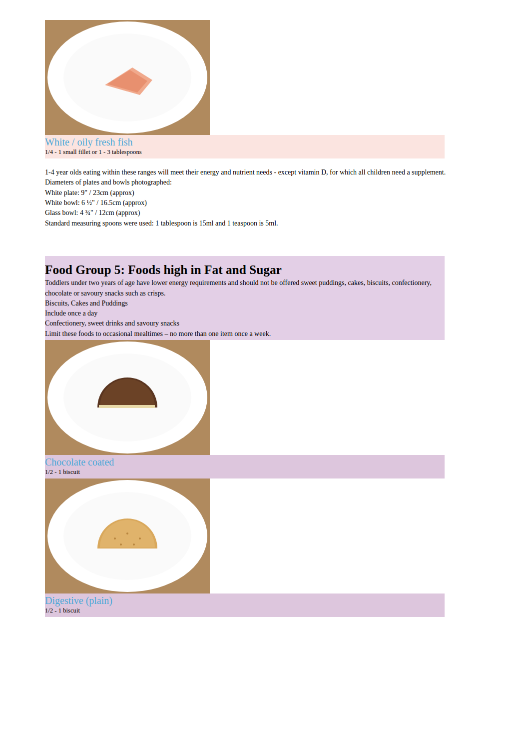White / oily fresh fish
1/4 - 1 small fillet or 1 - 3 tablespoons
1-4 year olds eating within these ranges will meet their energy and nutrient needs - except vitamin D, for which all children need a supplement.
Diameters of plates and bowls photographed:
White plate: 9" / 23cm (approx)
White bowl: 6 ½" / 16.5cm (approx)
Glass bowl: 4 ¾" / 12cm (approx)
Standard measuring spoons were used: 1 tablespoon is 15ml and 1 teaspoon is 5ml.
Food Group 5: Foods high in Fat and Sugar
Toddlers under two years of age have lower energy requirements and should not be offered sweet puddings, cakes, biscuits, confectionery, chocolate or savoury snacks such as crisps.
Biscuits, Cakes and Puddings
Include once a day
Confectionery, sweet drinks and savoury snacks
Limit these foods to occasional mealtimes – no more than one item once a week.
Chocolate coated
1/2 - 1 biscuit
Digestive (plain)
1/2 - 1 biscuit